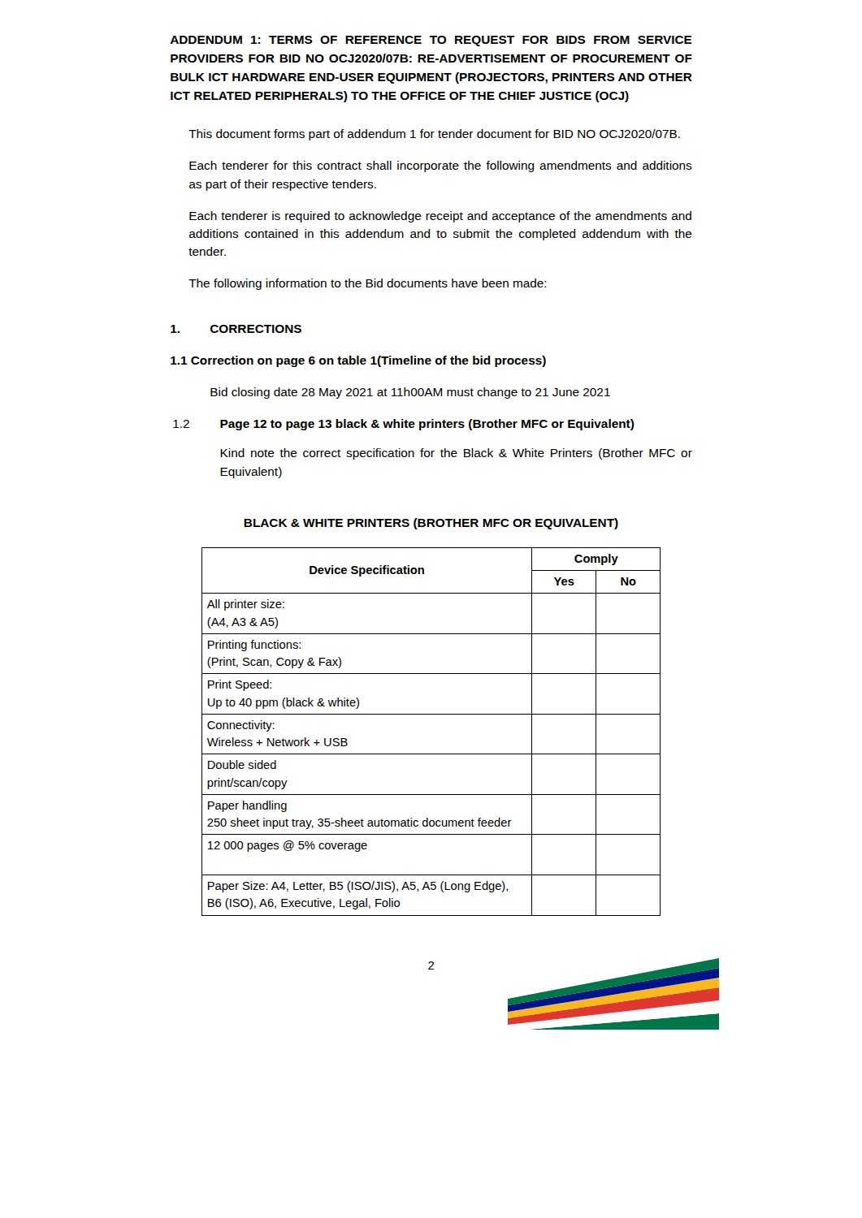ADDENDUM 1: TERMS OF REFERENCE TO REQUEST FOR BIDS FROM SERVICE PROVIDERS FOR BID NO OCJ2020/07B: RE-ADVERTISEMENT OF PROCUREMENT OF BULK ICT HARDWARE END-USER EQUIPMENT (PROJECTORS, PRINTERS AND OTHER ICT RELATED PERIPHERALS) TO THE OFFICE OF THE CHIEF JUSTICE (OCJ)
This document forms part of addendum 1 for tender document for BID NO OCJ2020/07B.
Each tenderer for this contract shall incorporate the following amendments and additions as part of their respective tenders.
Each tenderer is required to acknowledge receipt and acceptance of the amendments and additions contained in this addendum and to submit the completed addendum with the tender.
The following information to the Bid documents have been made:
1. CORRECTIONS
1.1 Correction on page 6 on table 1(Timeline of the bid process)
Bid closing date 28 May 2021 at 11h00AM must change to 21 June 2021
1.2
Page 12 to page 13 black & white printers (Brother MFC or Equivalent)
Kind note the correct specification for the Black & White Printers (Brother MFC or Equivalent)
BLACK & WHITE PRINTERS (BROTHER MFC OR EQUIVALENT)
| Device Specification | Comply |
| --- | --- |
| Yes | No |
| All printer size: (A4, A3 & A5) | | |
| Printing functions: (Print, Scan, Copy & Fax) | | |
| Print Speed: Up to 40 ppm (black & white) | | |
| Connectivity: Wireless + Network + USB | | |
| Double sided print/scan/copy | | |
| Paper handling 250 sheet input tray, 35-sheet automatic document feeder | | |
| 12 000 pages @ 5% coverage | | |
| Paper Size: A4, Letter, B5 (ISO/JIS), A5, A5 (Long Edge), B6 (ISO), A6, Executive, Legal, Folio | | |
2